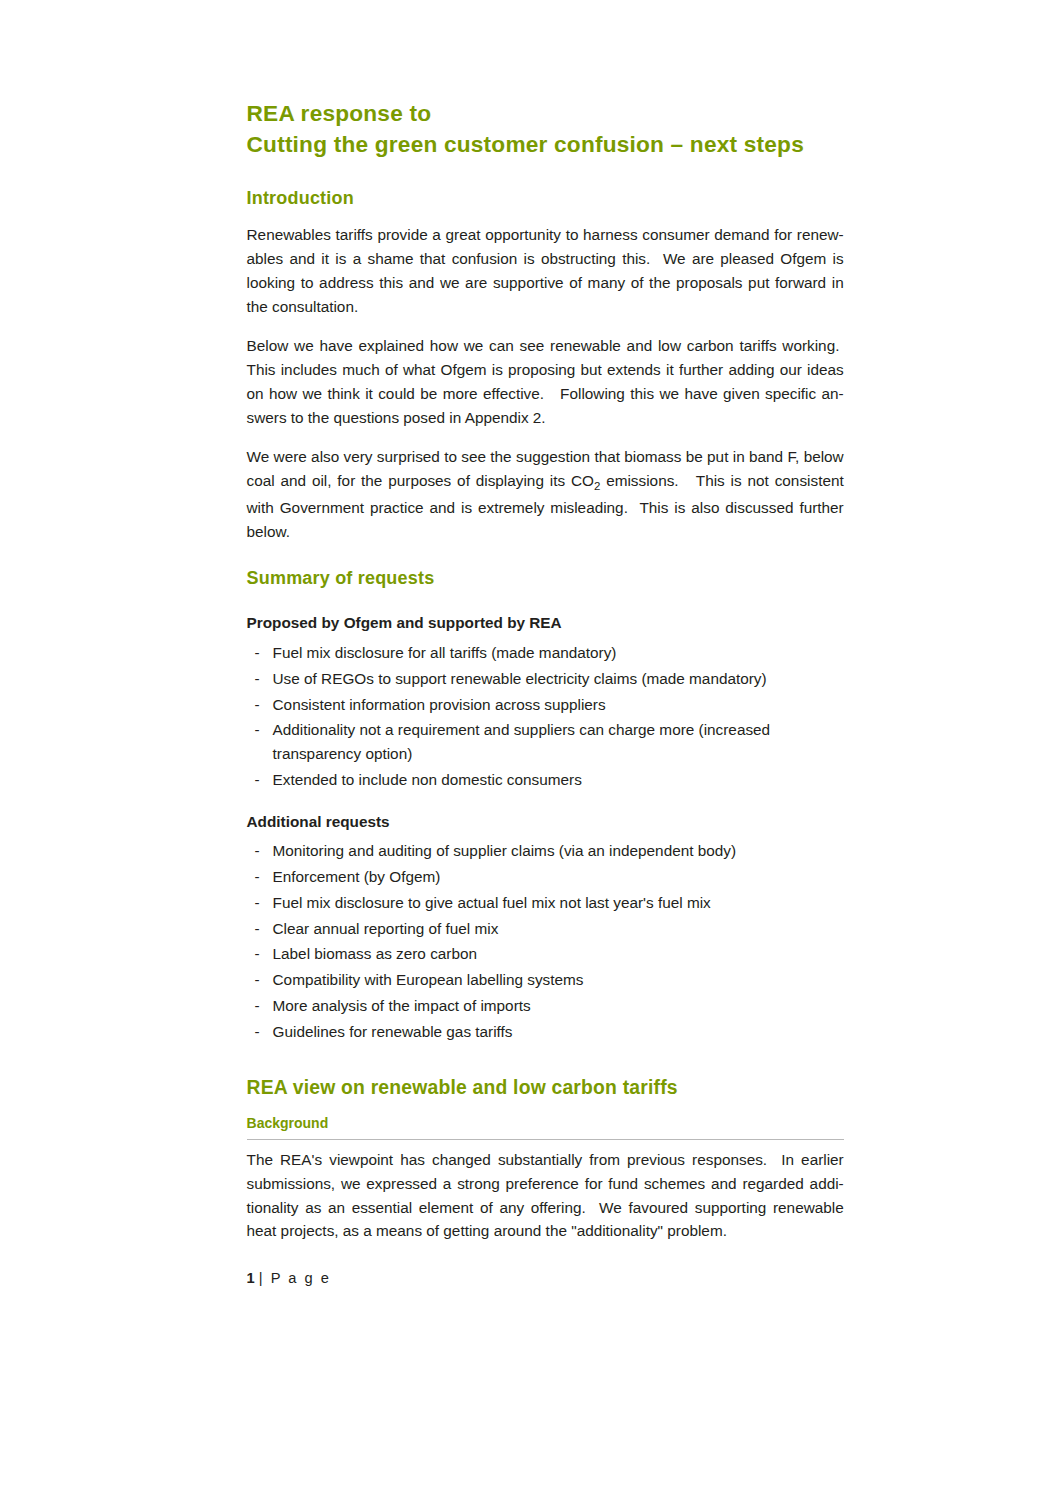REA response to
Cutting the green customer confusion – next steps
Introduction
Renewables tariffs provide a great opportunity to harness consumer demand for renewables and it is a shame that confusion is obstructing this. We are pleased Ofgem is looking to address this and we are supportive of many of the proposals put forward in the consultation.
Below we have explained how we can see renewable and low carbon tariffs working. This includes much of what Ofgem is proposing but extends it further adding our ideas on how we think it could be more effective. Following this we have given specific answers to the questions posed in Appendix 2.
We were also very surprised to see the suggestion that biomass be put in band F, below coal and oil, for the purposes of displaying its CO2 emissions. This is not consistent with Government practice and is extremely misleading. This is also discussed further below.
Summary of requests
Proposed by Ofgem and supported by REA
Fuel mix disclosure for all tariffs (made mandatory)
Use of REGOs to support renewable electricity claims (made mandatory)
Consistent information provision across suppliers
Additionality not a requirement and suppliers can charge more (increased transparency option)
Extended to include non domestic consumers
Additional requests
Monitoring and auditing of supplier claims (via an independent body)
Enforcement (by Ofgem)
Fuel mix disclosure to give actual fuel mix not last year's fuel mix
Clear annual reporting of fuel mix
Label biomass as zero carbon
Compatibility with European labelling systems
More analysis of the impact of imports
Guidelines for renewable gas tariffs
REA view on renewable and low carbon tariffs
Background
The REA's viewpoint has changed substantially from previous responses. In earlier submissions, we expressed a strong preference for fund schemes and regarded additionality as an essential element of any offering. We favoured supporting renewable heat projects, as a means of getting around the "additionality" problem.
1 | P a g e